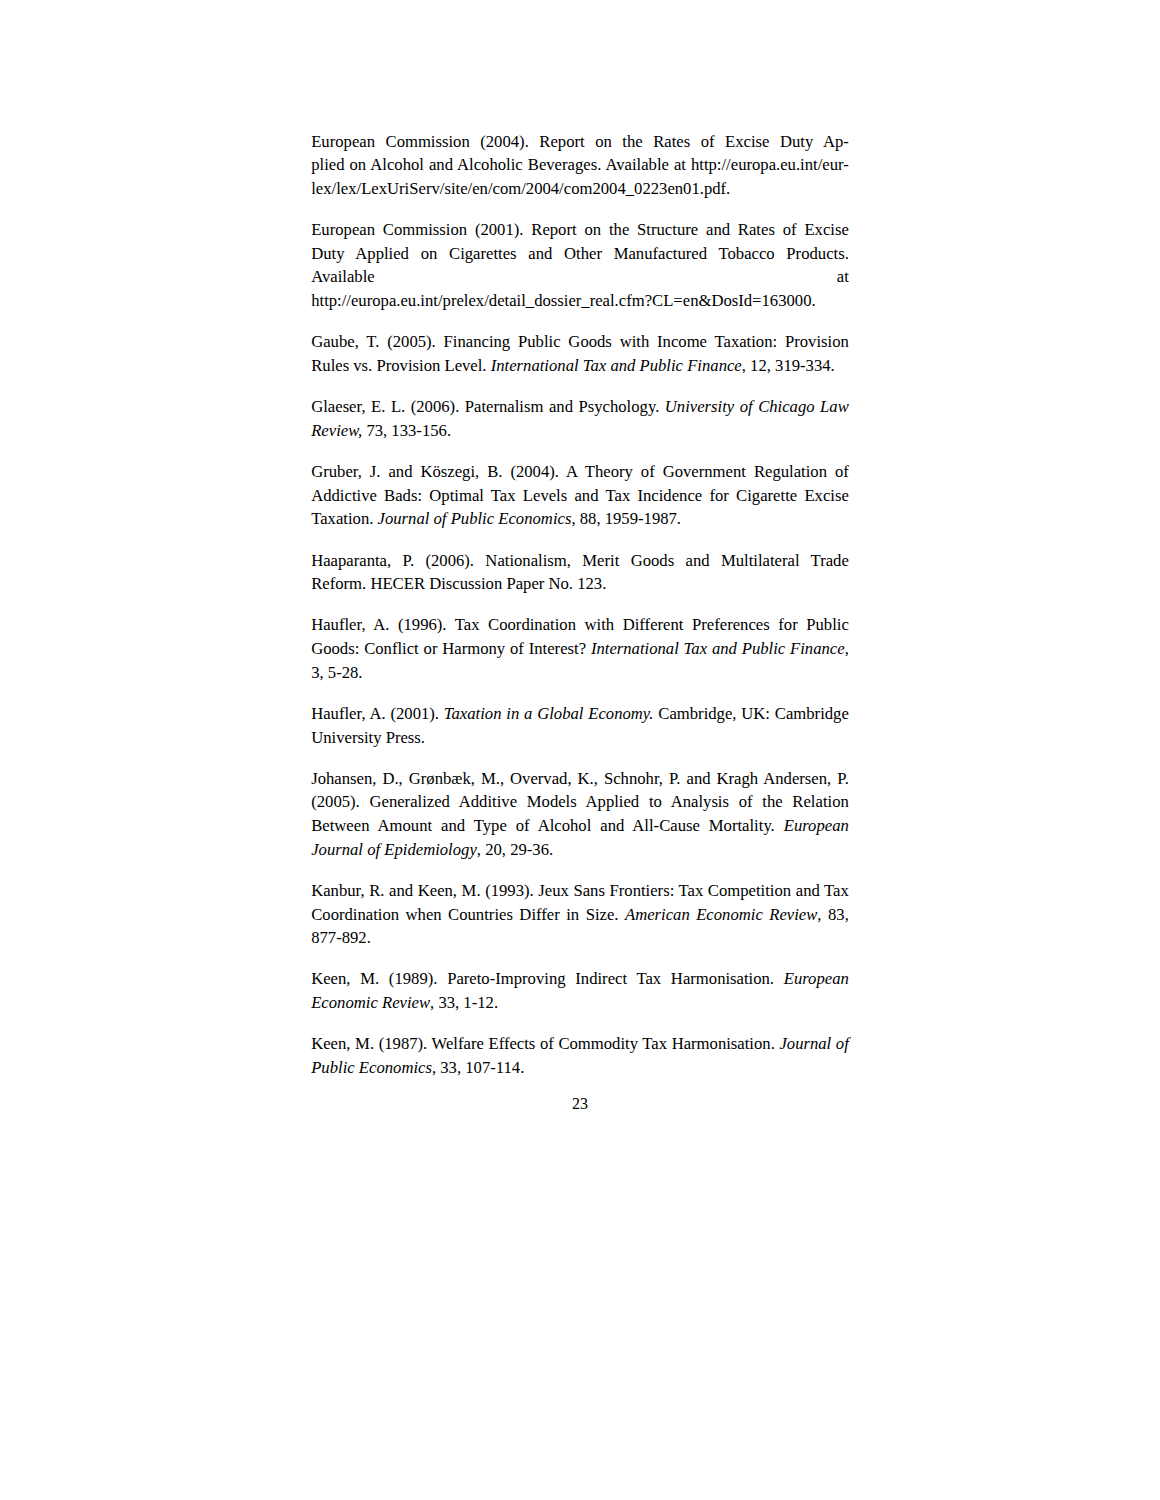European Commission (2004). Report on the Rates of Excise Duty Ap- plied on Alcohol and Alcoholic Beverages. Available at http://europa.eu.int/eur- lex/lex/LexUriServ/site/en/com/2004/com2004_0223en01.pdf.
European Commission (2001). Report on the Structure and Rates of Excise Duty Applied on Cigarettes and Other Manufactured Tobacco Products. Available at http://europa.eu.int/prelex/detail_dossier_real.cfm?CL=en&DosId=163000.
Gaube, T. (2005). Financing Public Goods with Income Taxation: Provision Rules vs. Provision Level. International Tax and Public Finance, 12, 319-334.
Glaeser, E. L. (2006). Paternalism and Psychology. University of Chicago Law Review, 73, 133-156.
Gruber, J. and Köszegi, B. (2004). A Theory of Government Regulation of Addictive Bads: Optimal Tax Levels and Tax Incidence for Cigarette Excise Taxation. Journal of Public Economics, 88, 1959-1987.
Haaparanta, P. (2006). Nationalism, Merit Goods and Multilateral Trade Reform. HECER Discussion Paper No. 123.
Haufler, A. (1996). Tax Coordination with Different Preferences for Public Goods: Conflict or Harmony of Interest? International Tax and Public Finance, 3, 5-28.
Haufler, A. (2001). Taxation in a Global Economy. Cambridge, UK: Cambridge University Press.
Johansen, D., Grønbæk, M., Overvad, K., Schnohr, P. and Kragh Andersen, P. (2005). Generalized Additive Models Applied to Analysis of the Relation Between Amount and Type of Alcohol and All-Cause Mortality. European Journal of Epidemiology, 20, 29-36.
Kanbur, R. and Keen, M. (1993). Jeux Sans Frontiers: Tax Competition and Tax Coordination when Countries Differ in Size. American Economic Review, 83, 877-892.
Keen, M. (1989). Pareto-Improving Indirect Tax Harmonisation. European Economic Review, 33, 1-12.
Keen, M. (1987). Welfare Effects of Commodity Tax Harmonisation. Journal of Public Economics, 33, 107-114.
23